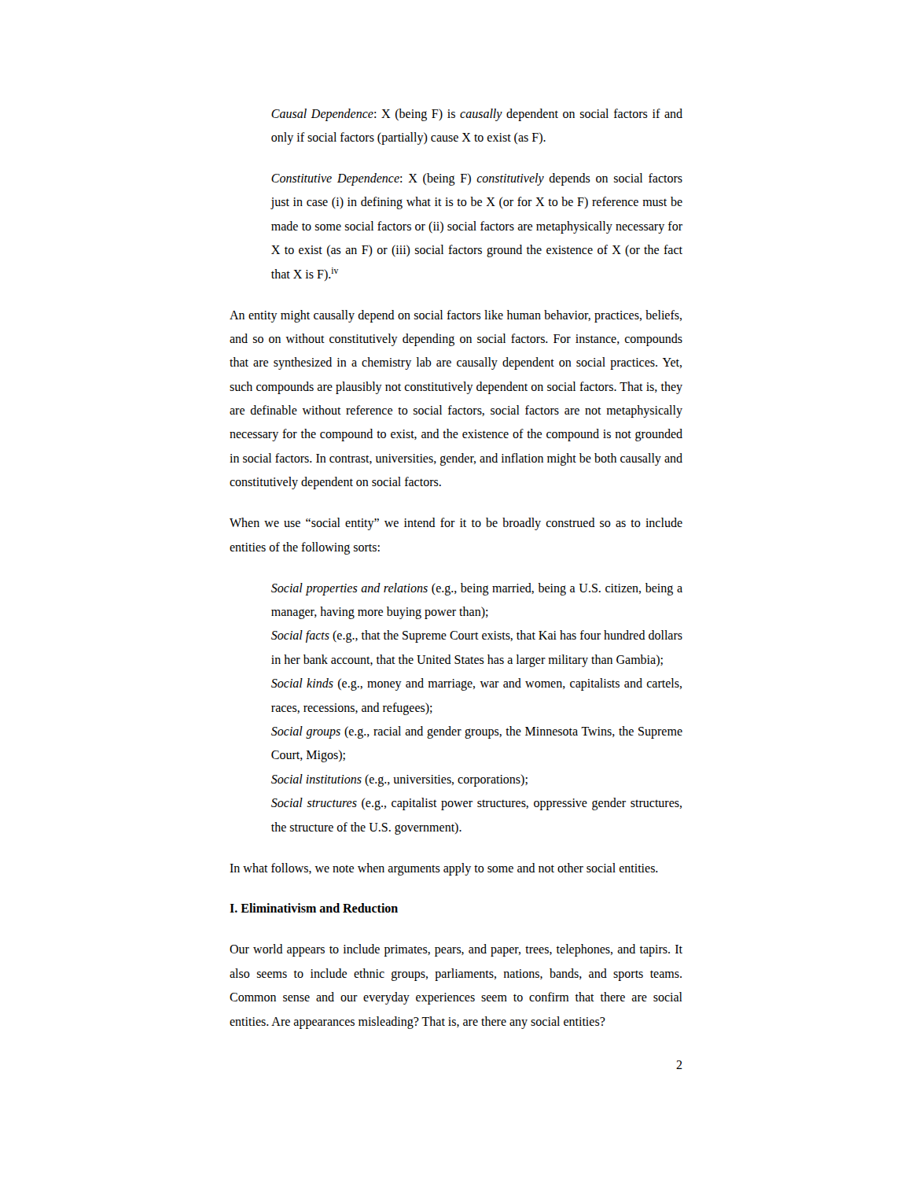Causal Dependence: X (being F) is causally dependent on social factors if and only if social factors (partially) cause X to exist (as F).
Constitutive Dependence: X (being F) constitutively depends on social factors just in case (i) in defining what it is to be X (or for X to be F) reference must be made to some social factors or (ii) social factors are metaphysically necessary for X to exist (as an F) or (iii) social factors ground the existence of X (or the fact that X is F).iv
An entity might causally depend on social factors like human behavior, practices, beliefs, and so on without constitutively depending on social factors. For instance, compounds that are synthesized in a chemistry lab are causally dependent on social practices. Yet, such compounds are plausibly not constitutively dependent on social factors. That is, they are definable without reference to social factors, social factors are not metaphysically necessary for the compound to exist, and the existence of the compound is not grounded in social factors. In contrast, universities, gender, and inflation might be both causally and constitutively dependent on social factors.
When we use “social entity” we intend for it to be broadly construed so as to include entities of the following sorts:
Social properties and relations (e.g., being married, being a U.S. citizen, being a manager, having more buying power than);
Social facts (e.g., that the Supreme Court exists, that Kai has four hundred dollars in her bank account, that the United States has a larger military than Gambia);
Social kinds (e.g., money and marriage, war and women, capitalists and cartels, races, recessions, and refugees);
Social groups (e.g., racial and gender groups, the Minnesota Twins, the Supreme Court, Migos);
Social institutions (e.g., universities, corporations);
Social structures (e.g., capitalist power structures, oppressive gender structures, the structure of the U.S. government).
In what follows, we note when arguments apply to some and not other social entities.
I. Eliminativism and Reduction
Our world appears to include primates, pears, and paper, trees, telephones, and tapirs. It also seems to include ethnic groups, parliaments, nations, bands, and sports teams. Common sense and our everyday experiences seem to confirm that there are social entities. Are appearances misleading? That is, are there any social entities?
2